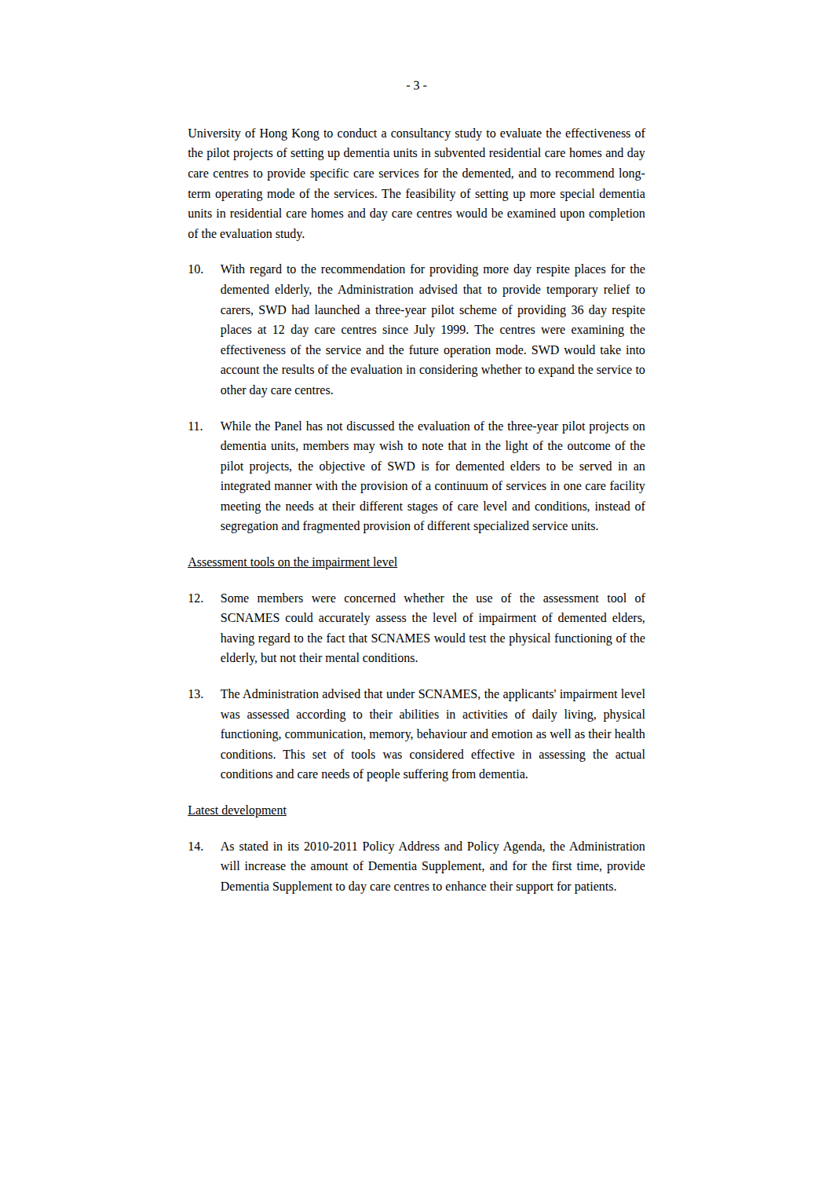- 3 -
University of Hong Kong to conduct a consultancy study to evaluate the effectiveness of the pilot projects of setting up dementia units in subvented residential care homes and day care centres to provide specific care services for the demented, and to recommend long-term operating mode of the services. The feasibility of setting up more special dementia units in residential care homes and day care centres would be examined upon completion of the evaluation study.
10. With regard to the recommendation for providing more day respite places for the demented elderly, the Administration advised that to provide temporary relief to carers, SWD had launched a three-year pilot scheme of providing 36 day respite places at 12 day care centres since July 1999. The centres were examining the effectiveness of the service and the future operation mode. SWD would take into account the results of the evaluation in considering whether to expand the service to other day care centres.
11. While the Panel has not discussed the evaluation of the three-year pilot projects on dementia units, members may wish to note that in the light of the outcome of the pilot projects, the objective of SWD is for demented elders to be served in an integrated manner with the provision of a continuum of services in one care facility meeting the needs at their different stages of care level and conditions, instead of segregation and fragmented provision of different specialized service units.
Assessment tools on the impairment level
12. Some members were concerned whether the use of the assessment tool of SCNAMES could accurately assess the level of impairment of demented elders, having regard to the fact that SCNAMES would test the physical functioning of the elderly, but not their mental conditions.
13. The Administration advised that under SCNAMES, the applicants' impairment level was assessed according to their abilities in activities of daily living, physical functioning, communication, memory, behaviour and emotion as well as their health conditions. This set of tools was considered effective in assessing the actual conditions and care needs of people suffering from dementia.
Latest development
14. As stated in its 2010-2011 Policy Address and Policy Agenda, the Administration will increase the amount of Dementia Supplement, and for the first time, provide Dementia Supplement to day care centres to enhance their support for patients.